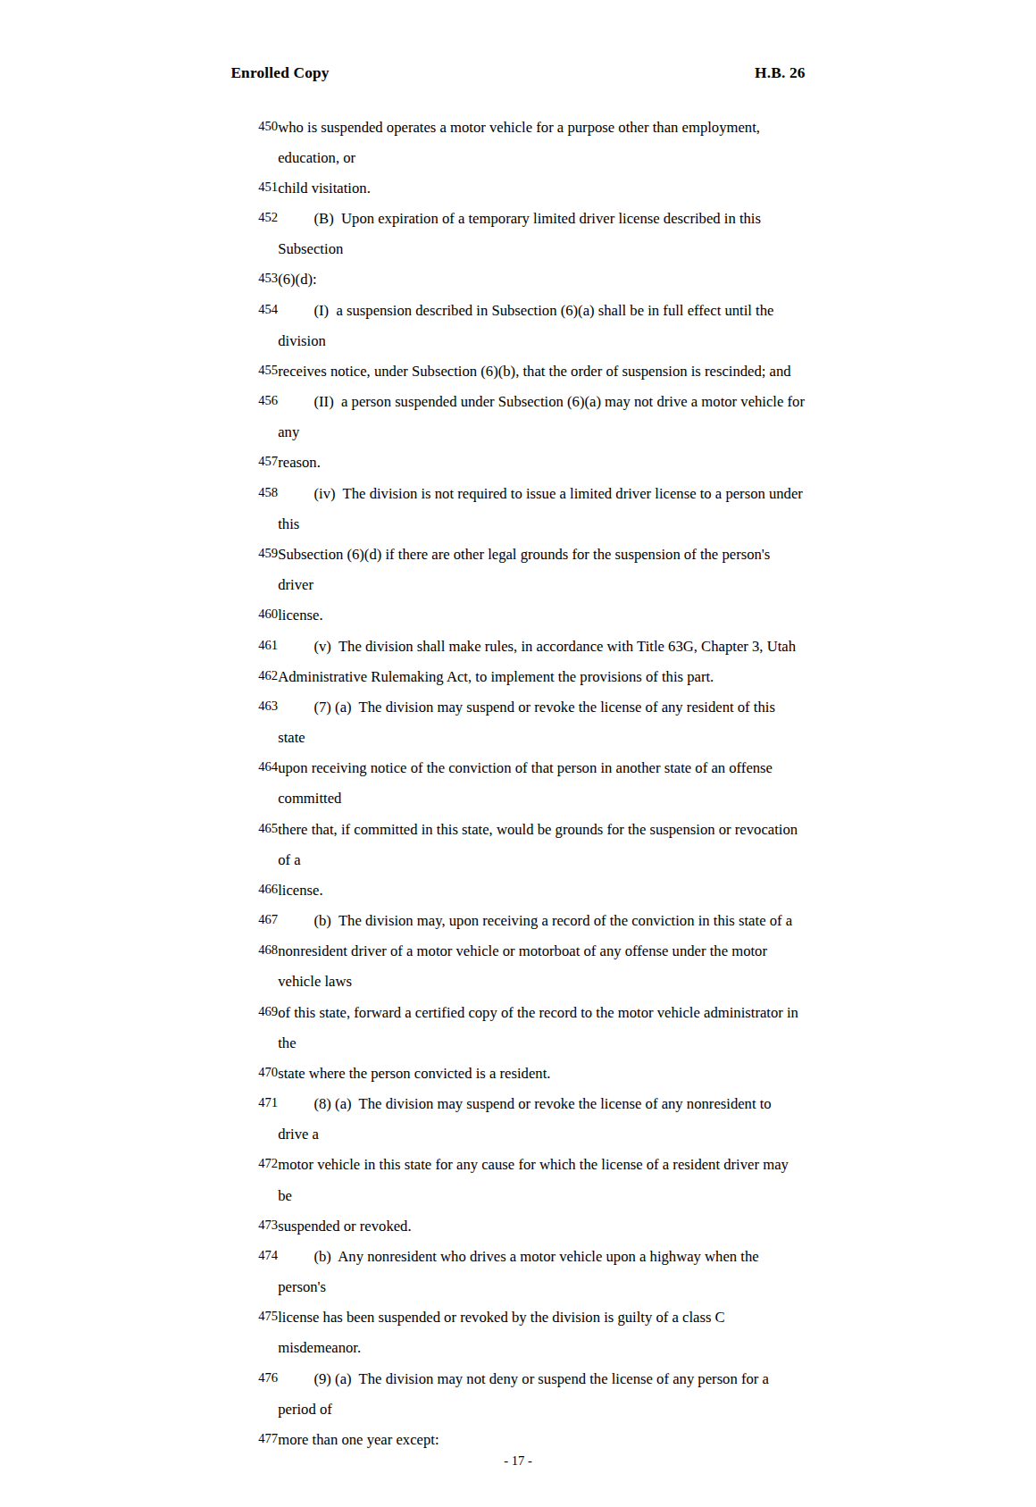Enrolled Copy
H.B. 26
| 450 | who is suspended operates a motor vehicle for a purpose other than employment, education, or |
| 451 | child visitation. |
| 452 | (B) Upon expiration of a temporary limited driver license described in this Subsection |
| 453 | (6)(d): |
| 454 | (I) a suspension described in Subsection (6)(a) shall be in full effect until the division |
| 455 | receives notice, under Subsection (6)(b), that the order of suspension is rescinded; and |
| 456 | (II) a person suspended under Subsection (6)(a) may not drive a motor vehicle for any |
| 457 | reason. |
| 458 | (iv) The division is not required to issue a limited driver license to a person under this |
| 459 | Subsection (6)(d) if there are other legal grounds for the suspension of the person's driver |
| 460 | license. |
| 461 | (v) The division shall make rules, in accordance with Title 63G, Chapter 3, Utah |
| 462 | Administrative Rulemaking Act, to implement the provisions of this part. |
| 463 | (7) (a) The division may suspend or revoke the license of any resident of this state |
| 464 | upon receiving notice of the conviction of that person in another state of an offense committed |
| 465 | there that, if committed in this state, would be grounds for the suspension or revocation of a |
| 466 | license. |
| 467 | (b) The division may, upon receiving a record of the conviction in this state of a |
| 468 | nonresident driver of a motor vehicle or motorboat of any offense under the motor vehicle laws |
| 469 | of this state, forward a certified copy of the record to the motor vehicle administrator in the |
| 470 | state where the person convicted is a resident. |
| 471 | (8) (a) The division may suspend or revoke the license of any nonresident to drive a |
| 472 | motor vehicle in this state for any cause for which the license of a resident driver may be |
| 473 | suspended or revoked. |
| 474 | (b) Any nonresident who drives a motor vehicle upon a highway when the person's |
| 475 | license has been suspended or revoked by the division is guilty of a class C misdemeanor. |
| 476 | (9) (a) The division may not deny or suspend the license of any person for a period of |
| 477 | more than one year except: |
- 17 -